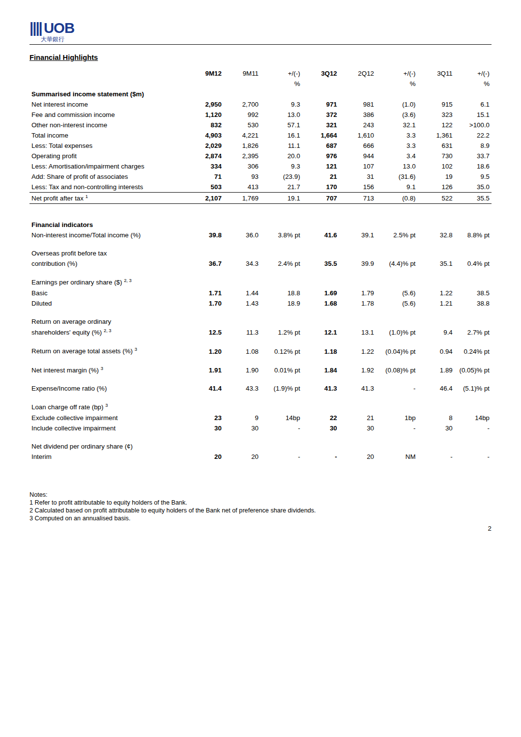|||| UOB 大華銀行
Financial Highlights
| | 9M12 | 9M11 | +/(-) | 3Q12 | 2Q12 | +/(-) | 3Q11 | +/(-) |
| | | | % | | | % | | % |
| Summarised income statement ($m) | |
| Net interest income | 2,950 | 2,700 | 9.3 | 971 | 981 | (1.0) | 915 | 6.1 |
| Fee and commission income | 1,120 | 992 | 13.0 | 372 | 386 | (3.6) | 323 | 15.1 |
| Other non-interest income | 832 | 530 | 57.1 | 321 | 243 | 32.1 | 122 | >100.0 |
| Total income | 4,903 | 4,221 | 16.1 | 1,664 | 1,610 | 3.3 | 1,361 | 22.2 |
| Less: Total expenses | 2,029 | 1,826 | 11.1 | 687 | 666 | 3.3 | 631 | 8.9 |
| Operating profit | 2,874 | 2,395 | 20.0 | 976 | 944 | 3.4 | 730 | 33.7 |
| Less: Amortisation/impairment charges | 334 | 306 | 9.3 | 121 | 107 | 13.0 | 102 | 18.6 |
| Add: Share of profit of associates | 71 | 93 | (23.9) | 21 | 31 | (31.6) | 19 | 9.5 |
| Less: Tax and non-controlling interests | 503 | 413 | 21.7 | 170 | 156 | 9.1 | 126 | 35.0 |
| Net profit after tax 1 | 2,107 | 1,769 | 19.1 | 707 | 713 | (0.8) | 522 | 35.5 |
| Financial indicators | |
| Non-interest income/Total income (%) | 39.8 | 36.0 | 3.8% pt | 41.6 | 39.1 | 2.5% pt | 32.8 | 8.8% pt |
| Overseas profit before tax | |
| contribution (%) | 36.7 | 34.3 | 2.4% pt | 35.5 | 39.9 | (4.4)% pt | 35.1 | 0.4% pt |
| Earnings per ordinary share ($) 2, 3 | |
| Basic | 1.71 | 1.44 | 18.8 | 1.69 | 1.79 | (5.6) | 1.22 | 38.5 |
| Diluted | 1.70 | 1.43 | 18.9 | 1.68 | 1.78 | (5.6) | 1.21 | 38.8 |
| Return on average ordinary | |
| shareholders' equity (%) 2, 3 | 12.5 | 11.3 | 1.2% pt | 12.1 | 13.1 | (1.0)% pt | 9.4 | 2.7% pt |
| Return on average total assets (%) 3 | 1.20 | 1.08 | 0.12% pt | 1.18 | 1.22 | (0.04)% pt | 0.94 | 0.24% pt |
| Net interest margin (%) 3 | 1.91 | 1.90 | 0.01% pt | 1.84 | 1.92 | (0.08)% pt | 1.89 | (0.05)% pt |
| Expense/Income ratio (%) | 41.4 | 43.3 | (1.9)% pt | 41.3 | 41.3 | - | 46.4 | (5.1)% pt |
| Loan charge off rate (bp) 3 | |
| Exclude collective impairment | 23 | 9 | 14bp | 22 | 21 | 1bp | 8 | 14bp |
| Include collective impairment | 30 | 30 | - | 30 | 30 | - | 30 | - |
| Net dividend per ordinary share (¢) | |
| Interim | 20 | 20 | - | - | 20 | NM | - | - |
Notes:
1 Refer to profit attributable to equity holders of the Bank.
2 Calculated based on profit attributable to equity holders of the Bank net of preference share dividends.
3 Computed on an annualised basis.
2